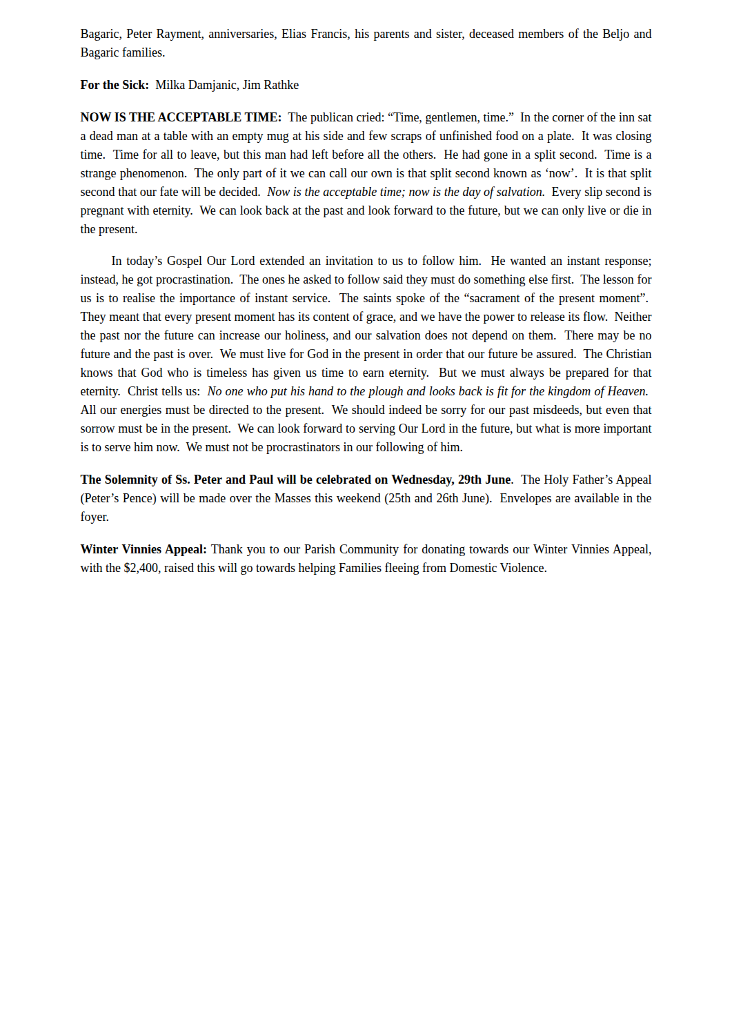Bagaric, Peter Rayment, anniversaries, Elias Francis, his parents and sister, deceased members of the Beljo and Bagaric families.
For the Sick: Milka Damjanic, Jim Rathke
NOW IS THE ACCEPTABLE TIME: The publican cried: “Time, gentlemen, time.” In the corner of the inn sat a dead man at a table with an empty mug at his side and few scraps of unfinished food on a plate. It was closing time. Time for all to leave, but this man had left before all the others. He had gone in a split second. Time is a strange phenomenon. The only part of it we can call our own is that split second known as ‘now’. It is that split second that our fate will be decided. Now is the acceptable time; now is the day of salvation. Every slip second is pregnant with eternity. We can look back at the past and look forward to the future, but we can only live or die in the present.
In today’s Gospel Our Lord extended an invitation to us to follow him. He wanted an instant response; instead, he got procrastination. The ones he asked to follow said they must do something else first. The lesson for us is to realise the importance of instant service. The saints spoke of the “sacrament of the present moment”. They meant that every present moment has its content of grace, and we have the power to release its flow. Neither the past nor the future can increase our holiness, and our salvation does not depend on them. There may be no future and the past is over. We must live for God in the present in order that our future be assured. The Christian knows that God who is timeless has given us time to earn eternity. But we must always be prepared for that eternity. Christ tells us: No one who put his hand to the plough and looks back is fit for the kingdom of Heaven. All our energies must be directed to the present. We should indeed be sorry for our past misdeeds, but even that sorrow must be in the present. We can look forward to serving Our Lord in the future, but what is more important is to serve him now. We must not be procrastinators in our following of him.
The Solemnity of Ss. Peter and Paul will be celebrated on Wednesday, 29th June. The Holy Father’s Appeal (Peter’s Pence) will be made over the Masses this weekend (25th and 26th June). Envelopes are available in the foyer.
Winter Vinnies Appeal: Thank you to our Parish Community for donating towards our Winter Vinnies Appeal, with the $2,400, raised this will go towards helping Families fleeing from Domestic Violence.